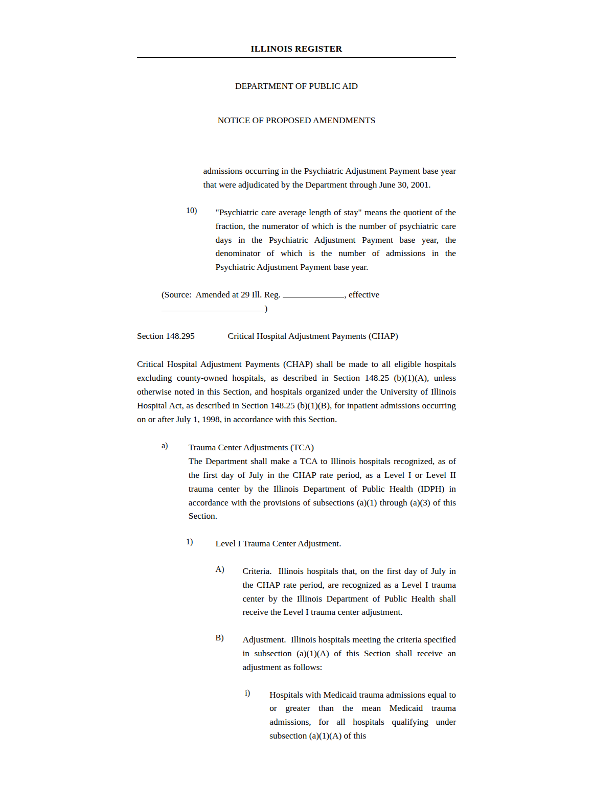ILLINOIS REGISTER
DEPARTMENT OF PUBLIC AID
NOTICE OF PROPOSED AMENDMENTS
admissions occurring in the Psychiatric Adjustment Payment base year that were adjudicated by the Department through June 30, 2001.
10)
"Psychiatric care average length of stay" means the quotient of the fraction, the numerator of which is the number of psychiatric care days in the Psychiatric Adjustment Payment base year, the denominator of which is the number of admissions in the Psychiatric Adjustment Payment base year.
(Source: Amended at 29 Ill. Reg. , effective )
Section 148.295 Critical Hospital Adjustment Payments (CHAP)
Critical Hospital Adjustment Payments (CHAP) shall be made to all eligible hospitals excluding county-owned hospitals, as described in Section 148.25 (b)(1)(A), unless otherwise noted in this Section, and hospitals organized under the University of Illinois Hospital Act, as described in Section 148.25 (b)(1)(B), for inpatient admissions occurring on or after July 1, 1998, in accordance with this Section.
a)
Trauma Center Adjustments (TCA)
The Department shall make a TCA to Illinois hospitals recognized, as of the first day of July in the CHAP rate period, as a Level I or Level II trauma center by the Illinois Department of Public Health (IDPH) in accordance with the provisions of subsections (a)(1) through (a)(3) of this Section.
1)
Level I Trauma Center Adjustment.
A)
Criteria. Illinois hospitals that, on the first day of July in the CHAP rate period, are recognized as a Level I trauma center by the Illinois Department of Public Health shall receive the Level I trauma center adjustment.
B)
Adjustment. Illinois hospitals meeting the criteria specified in subsection (a)(1)(A) of this Section shall receive an adjustment as follows:
i)
Hospitals with Medicaid trauma admissions equal to or greater than the mean Medicaid trauma admissions, for all hospitals qualifying under subsection (a)(1)(A) of this